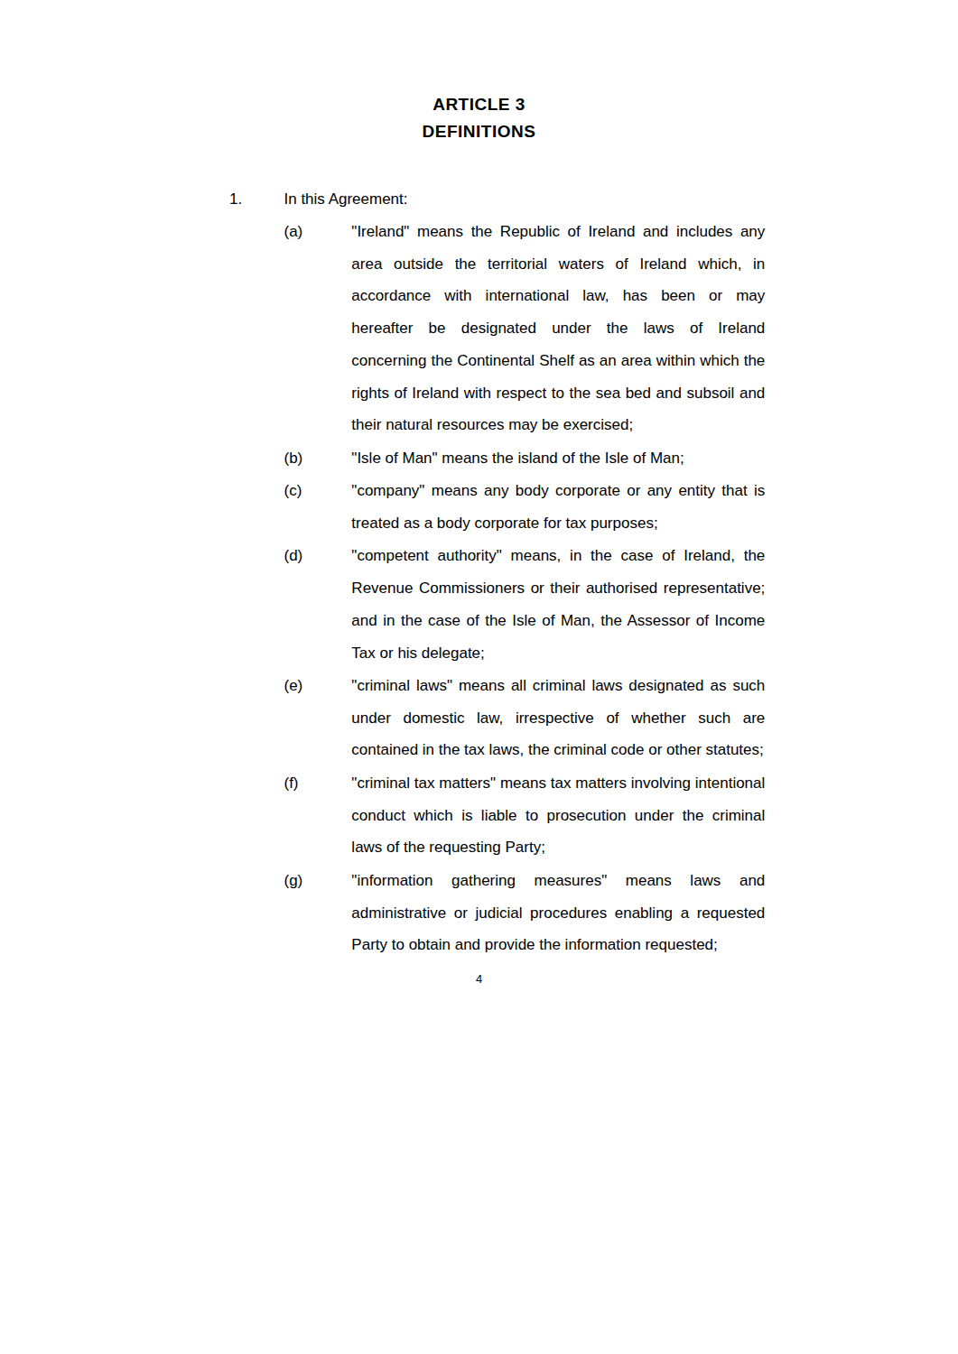ARTICLE 3
DEFINITIONS
1. In this Agreement:
(a)"Ireland" means the Republic of Ireland and includes any area outside the territorial waters of Ireland which, in accordance with international law, has been or may hereafter be designated under the laws of Ireland concerning the Continental Shelf as an area within which the rights of Ireland with respect to the sea bed and subsoil and their natural resources may be exercised;
(b)"Isle of Man" means the island of the Isle of Man;
(c)"company" means any body corporate or any entity that is treated as a body corporate for tax purposes;
(d)"competent authority" means, in the case of Ireland, the Revenue Commissioners or their authorised representative; and in the case of the Isle of Man, the Assessor of Income Tax or his delegate;
(e)"criminal laws" means all criminal laws designated as such under domestic law, irrespective of whether such are contained in the tax laws, the criminal code or other statutes;
(f)"criminal tax matters" means tax matters involving intentional conduct which is liable to prosecution under the criminal laws of the requesting Party;
(g)"information gathering measures" means laws and administrative or judicial procedures enabling a requested Party to obtain and provide the information requested;
4